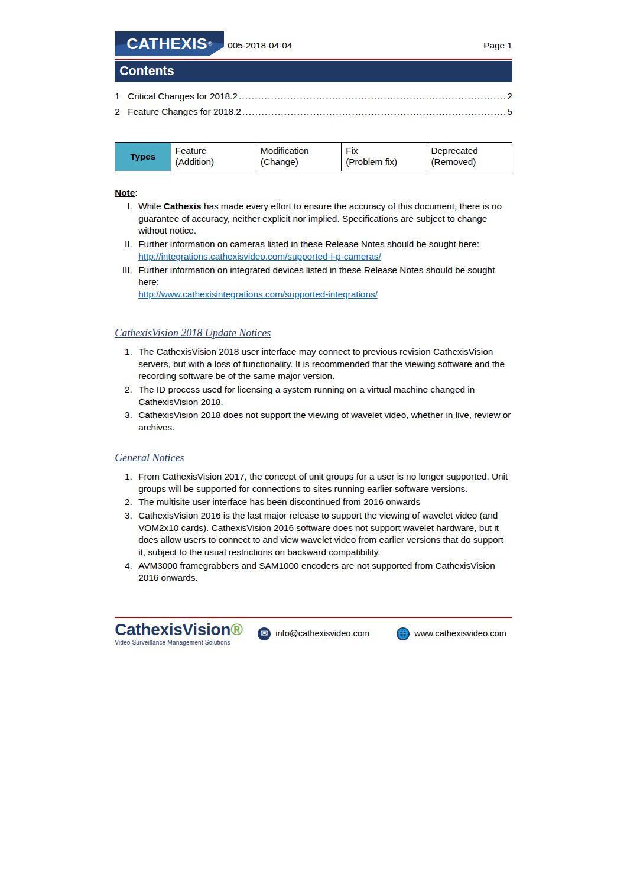CATHEXIS®
005-2018-04-04
Page 1
Contents
1 Critical Changes for 2018.2 .................................................................................................................................. 2
2 Feature Changes for 2018.2 .................................................................................................................................. 5
| Types | Feature (Addition) | Modification (Change) | Fix (Problem fix) | Deprecated (Removed) |
Note:
While Cathexis has made every effort to ensure the accuracy of this document, there is no guarantee of accuracy, neither explicit nor implied. Specifications are subject to change without notice.
Further information on cameras listed in these Release Notes should be sought here:
http://integrations.cathexisvideo.com/supported-i-p-cameras/
Further information on integrated devices listed in these Release Notes should be sought here:
http://www.cathexisintegrations.com/supported-integrations/
CathexisVision 2018 Update Notices
The CathexisVision 2018 user interface may connect to previous revision CathexisVision servers, but with a loss of functionality. It is recommended that the viewing software and the recording software be of the same major version.
The ID process used for licensing a system running on a virtual machine changed in CathexisVision 2018.
CathexisVision 2018 does not support the viewing of wavelet video, whether in live, review or archives.
General Notices
From CathexisVision 2017, the concept of unit groups for a user is no longer supported. Unit groups will be supported for connections to sites running earlier software versions.
The multisite user interface has been discontinued from 2016 onwards
CathexisVision 2016 is the last major release to support the viewing of wavelet video (and VOM2x10 cards). CathexisVision 2016 software does not support wavelet hardware, but it does allow users to connect to and view wavelet video from earlier versions that do support it, subject to the usual restrictions on backward compatibility.
AVM3000 framegrabbers and SAM1000 encoders are not supported from CathexisVision 2016 onwards.
CathexisVision®
Video Surveillance Management Solutions
✉ info@cathexisvideo.com
🌐 www.cathexisvideo.com